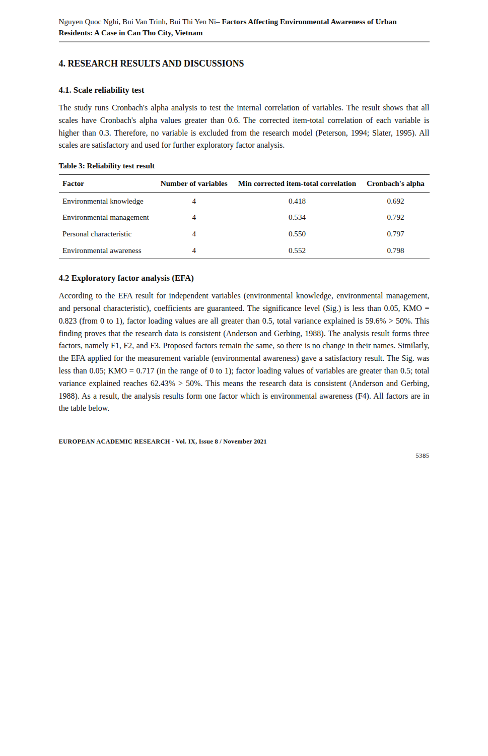Nguyen Quoc Nghi, Bui Van Trinh, Bui Thi Yen Ni– Factors Affecting Environmental Awareness of Urban Residents: A Case in Can Tho City, Vietnam
4. RESEARCH RESULTS AND DISCUSSIONS
4.1. Scale reliability test
The study runs Cronbach's alpha analysis to test the internal correlation of variables. The result shows that all scales have Cronbach's alpha values greater than 0.6. The corrected item-total correlation of each variable is higher than 0.3. Therefore, no variable is excluded from the research model (Peterson, 1994; Slater, 1995). All scales are satisfactory and used for further exploratory factor analysis.
Table 3: Reliability test result
| Factor | Number of variables | Min corrected item-total correlation | Cronbach's alpha |
| --- | --- | --- | --- |
| Environmental knowledge | 4 | 0.418 | 0.692 |
| Environmental management | 4 | 0.534 | 0.792 |
| Personal characteristic | 4 | 0.550 | 0.797 |
| Environmental awareness | 4 | 0.552 | 0.798 |
4.2 Exploratory factor analysis (EFA)
According to the EFA result for independent variables (environmental knowledge, environmental management, and personal characteristic), coefficients are guaranteed. The significance level (Sig.) is less than 0.05, KMO = 0.823 (from 0 to 1), factor loading values are all greater than 0.5, total variance explained is 59.6% > 50%. This finding proves that the research data is consistent (Anderson and Gerbing, 1988). The analysis result forms three factors, namely F1, F2, and F3. Proposed factors remain the same, so there is no change in their names. Similarly, the EFA applied for the measurement variable (environmental awareness) gave a satisfactory result. The Sig. was less than 0.05; KMO = 0.717 (in the range of 0 to 1); factor loading values of variables are greater than 0.5; total variance explained reaches 62.43% > 50%. This means the research data is consistent (Anderson and Gerbing, 1988). As a result, the analysis results form one factor which is environmental awareness (F4). All factors are in the table below.
EUROPEAN ACADEMIC RESEARCH - Vol. IX, Issue 8 / November 2021
5385